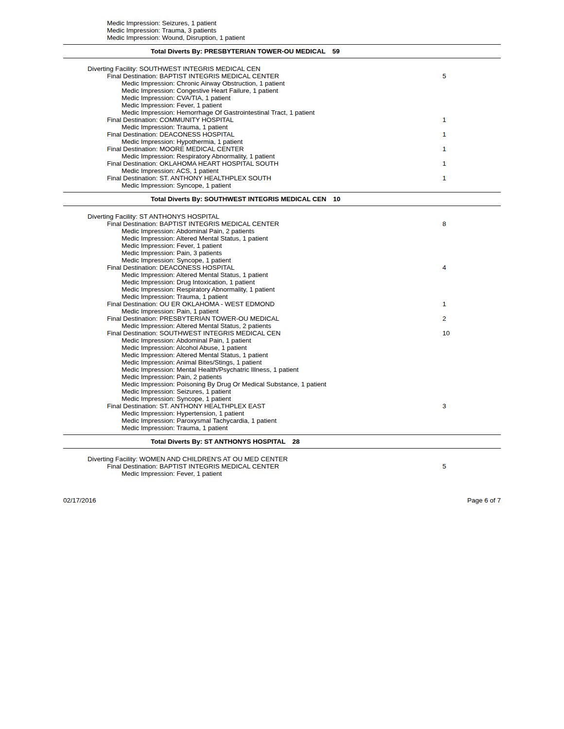Medic Impression: Seizures, 1 patient
Medic Impression: Trauma, 3 patients
Medic Impression: Wound, Disruption, 1 patient
Total Diverts By: PRESBYTERIAN TOWER-OU MEDICAL
59
Diverting Facility: SOUTHWEST INTEGRIS MEDICAL CEN
Final Destination: BAPTIST INTEGRIS MEDICAL CENTER
5
Medic Impression: Chronic Airway Obstruction, 1 patient
Medic Impression: Congestive Heart Failure, 1 patient
Medic Impression: CVA/TIA, 1 patient
Medic Impression: Fever, 1 patient
Medic Impression: Hemorrhage Of Gastrointestinal Tract, 1 patient
Final Destination: COMMUNITY HOSPITAL
1
Medic Impression: Trauma, 1 patient
Final Destination: DEACONESS HOSPITAL
1
Medic Impression: Hypothermia, 1 patient
Final Destination: MOORE MEDICAL CENTER
1
Medic Impression: Respiratory Abnormality, 1 patient
Final Destination: OKLAHOMA HEART HOSPITAL SOUTH
1
Medic Impression: ACS, 1 patient
Final Destination: ST. ANTHONY HEALTHPLEX SOUTH
1
Medic Impression: Syncope, 1 patient
Total Diverts By: SOUTHWEST INTEGRIS MEDICAL CEN
10
Diverting Facility: ST ANTHONYS HOSPITAL
Final Destination: BAPTIST INTEGRIS MEDICAL CENTER
8
Medic Impression: Abdominal Pain, 2 patients
Medic Impression: Altered Mental Status, 1 patient
Medic Impression: Fever, 1 patient
Medic Impression: Pain, 3 patients
Medic Impression: Syncope, 1 patient
Final Destination: DEACONESS HOSPITAL
4
Medic Impression: Altered Mental Status, 1 patient
Medic Impression: Drug Intoxication, 1 patient
Medic Impression: Respiratory Abnormality, 1 patient
Medic Impression: Trauma, 1 patient
Final Destination: OU ER OKLAHOMA - WEST EDMOND
1
Medic Impression: Pain, 1 patient
Final Destination: PRESBYTERIAN TOWER-OU MEDICAL
2
Medic Impression: Altered Mental Status, 2 patients
Final Destination: SOUTHWEST INTEGRIS MEDICAL CEN
10
Medic Impression: Abdominal Pain, 1 patient
Medic Impression: Alcohol Abuse, 1 patient
Medic Impression: Altered Mental Status, 1 patient
Medic Impression: Animal Bites/Stings, 1 patient
Medic Impression: Mental Health/Psychatric Illness, 1 patient
Medic Impression: Pain, 2 patients
Medic Impression: Poisoning By Drug Or Medical Substance, 1 patient
Medic Impression: Seizures, 1 patient
Medic Impression: Syncope, 1 patient
Final Destination: ST. ANTHONY HEALTHPLEX EAST
3
Medic Impression: Hypertension, 1 patient
Medic Impression: Paroxysmal Tachycardia, 1 patient
Medic Impression: Trauma, 1 patient
Total Diverts By: ST ANTHONYS HOSPITAL
28
Diverting Facility: WOMEN AND CHILDREN'S AT OU MED CENTER
Final Destination: BAPTIST INTEGRIS MEDICAL CENTER
5
Medic Impression: Fever, 1 patient
02/17/2016
Page 6 of 7